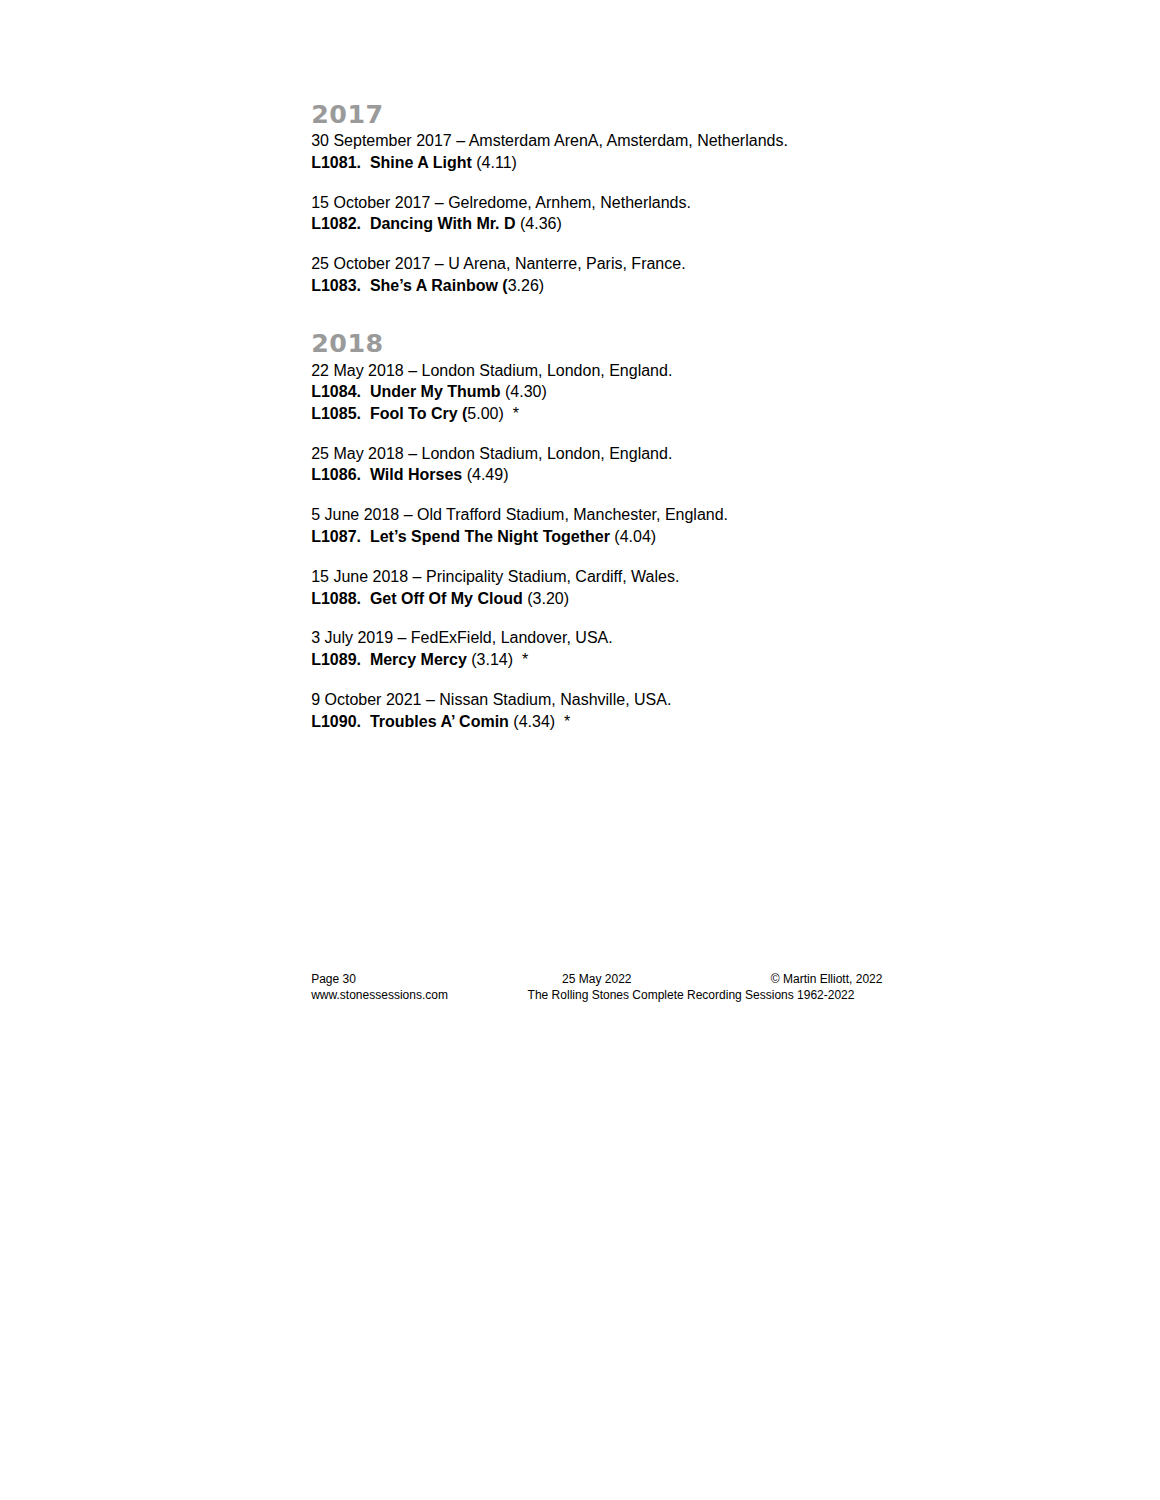2017
30 September 2017 – Amsterdam ArenA, Amsterdam, Netherlands.
L1081. Shine A Light (4.11)
15 October 2017 – Gelredome, Arnhem, Netherlands.
L1082. Dancing With Mr. D (4.36)
25 October 2017 – U Arena, Nanterre, Paris, France.
L1083. She’s A Rainbow (3.26)
2018
22 May 2018 – London Stadium, London, England.
L1084. Under My Thumb (4.30)
L1085. Fool To Cry (5.00) *
25 May 2018 – London Stadium, London, England.
L1086. Wild Horses (4.49)
5 June 2018 – Old Trafford Stadium, Manchester, England.
L1087. Let’s Spend The Night Together (4.04)
15 June 2018 – Principality Stadium, Cardiff, Wales.
L1088. Get Off Of My Cloud (3.20)
3 July 2019 – FedExField, Landover, USA.
L1089. Mercy Mercy (3.14) *
9 October 2021 – Nissan Stadium, Nashville, USA.
L1090. Troubles A’ Comin (4.34) *
| Page 30 | 25 May 2022 | © Martin Elliott, 2022 |
| www.stonessessions.com | The Rolling Stones Complete Recording Sessions 1962-2022 |